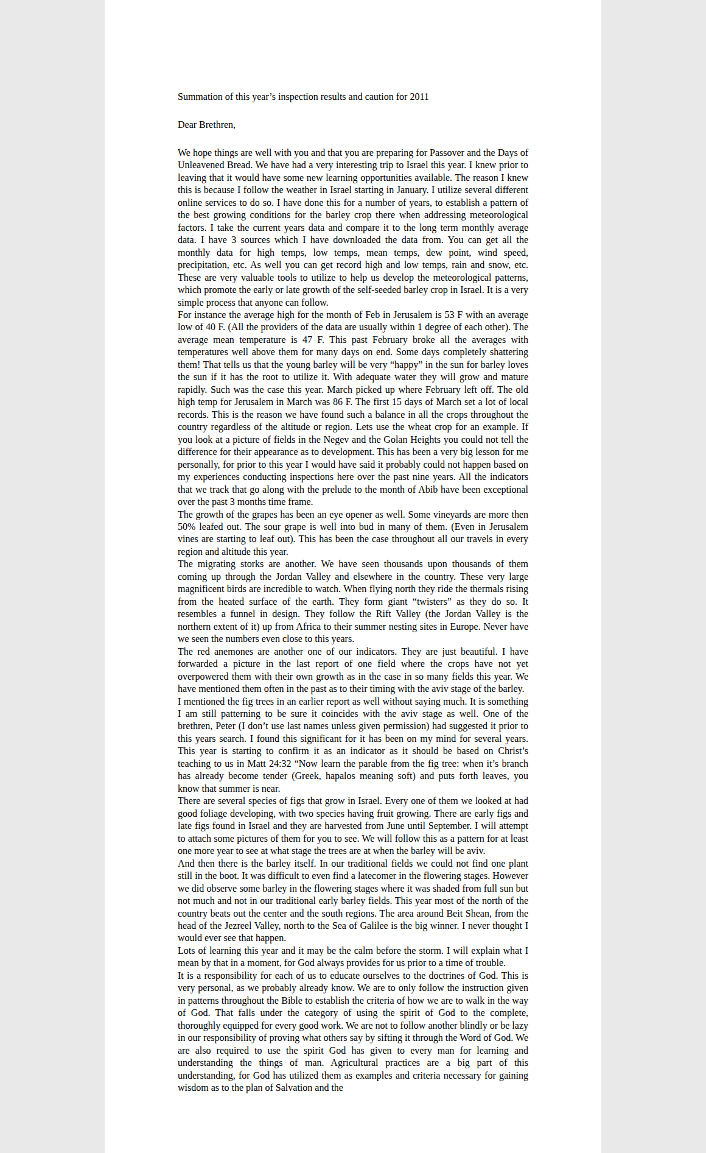Summation of this year’s inspection results and caution for 2011
Dear Brethren,
We hope things are well with you and that you are preparing for Passover and the Days of Unleavened Bread. We have had a very interesting trip to Israel this year. I knew prior to leaving that it would have some new learning opportunities available. The reason I knew this is because I follow the weather in Israel starting in January. I utilize several different online services to do so. I have done this for a number of years, to establish a pattern of the best growing conditions for the barley crop there when addressing meteorological factors. I take the current years data and compare it to the long term monthly average data. I have 3 sources which I have downloaded the data from. You can get all the monthly data for high temps, low temps, mean temps, dew point, wind speed, precipitation, etc. As well you can get record high and low temps, rain and snow, etc. These are very valuable tools to utilize to help us develop the meteorological patterns, which promote the early or late growth of the self-seeded barley crop in Israel. It is a very simple process that anyone can follow.
For instance the average high for the month of Feb in Jerusalem is 53 F with an average low of 40 F. (All the providers of the data are usually within 1 degree of each other). The average mean temperature is 47 F. This past February broke all the averages with temperatures well above them for many days on end. Some days completely shattering them! That tells us that the young barley will be very “happy” in the sun for barley loves the sun if it has the root to utilize it. With adequate water they will grow and mature rapidly. Such was the case this year. March picked up where February left off. The old high temp for Jerusalem in March was 86 F. The first 15 days of March set a lot of local records. This is the reason we have found such a balance in all the crops throughout the country regardless of the altitude or region. Lets use the wheat crop for an example. If you look at a picture of fields in the Negev and the Golan Heights you could not tell the difference for their appearance as to development. This has been a very big lesson for me personally, for prior to this year I would have said it probably could not happen based on my experiences conducting inspections here over the past nine years. All the indicators that we track that go along with the prelude to the month of Abib have been exceptional over the past 3 months time frame.
The growth of the grapes has been an eye opener as well. Some vineyards are more then 50% leafed out. The sour grape is well into bud in many of them. (Even in Jerusalem vines are starting to leaf out). This has been the case throughout all our travels in every region and altitude this year.
The migrating storks are another. We have seen thousands upon thousands of them coming up through the Jordan Valley and elsewhere in the country. These very large magnificent birds are incredible to watch. When flying north they ride the thermals rising from the heated surface of the earth. They form giant “twisters” as they do so. It resembles a funnel in design. They follow the Rift Valley (the Jordan Valley is the northern extent of it) up from Africa to their summer nesting sites in Europe. Never have we seen the numbers even close to this years.
The red anemones are another one of our indicators. They are just beautiful. I have forwarded a picture in the last report of one field where the crops have not yet overpowered them with their own growth as in the case in so many fields this year. We have mentioned them often in the past as to their timing with the aviv stage of the barley.
I mentioned the fig trees in an earlier report as well without saying much. It is something I am still patterning to be sure it coincides with the aviv stage as well. One of the brethren, Peter (I don’t use last names unless given permission) had suggested it prior to this years search. I found this significant for it has been on my mind for several years. This year is starting to confirm it as an indicator as it should be based on Christ’s teaching to us in Matt 24:32 “Now learn the parable from the fig tree: when it’s branch has already become tender (Greek, hapalos meaning soft) and puts forth leaves, you know that summer is near.
There are several species of figs that grow in Israel. Every one of them we looked at had good foliage developing, with two species having fruit growing. There are early figs and late figs found in Israel and they are harvested from June until September. I will attempt to attach some pictures of them for you to see. We will follow this as a pattern for at least one more year to see at what stage the trees are at when the barley will be aviv.
And then there is the barley itself. In our traditional fields we could not find one plant still in the boot. It was difficult to even find a latecomer in the flowering stages. However we did observe some barley in the flowering stages where it was shaded from full sun but not much and not in our traditional early barley fields. This year most of the north of the country beats out the center and the south regions. The area around Beit Shean, from the head of the Jezreel Valley, north to the Sea of Galilee is the big winner. I never thought I would ever see that happen.
Lots of learning this year and it may be the calm before the storm. I will explain what I mean by that in a moment, for God always provides for us prior to a time of trouble.
It is a responsibility for each of us to educate ourselves to the doctrines of God. This is very personal, as we probably already know. We are to only follow the instruction given in patterns throughout the Bible to establish the criteria of how we are to walk in the way of God. That falls under the category of using the spirit of God to the complete, thoroughly equipped for every good work. We are not to follow another blindly or be lazy in our responsibility of proving what others say by sifting it through the Word of God. We are also required to use the spirit God has given to every man for learning and understanding the things of man. Agricultural practices are a big part of this understanding, for God has utilized them as examples and criteria necessary for gaining wisdom as to the plan of Salvation and the